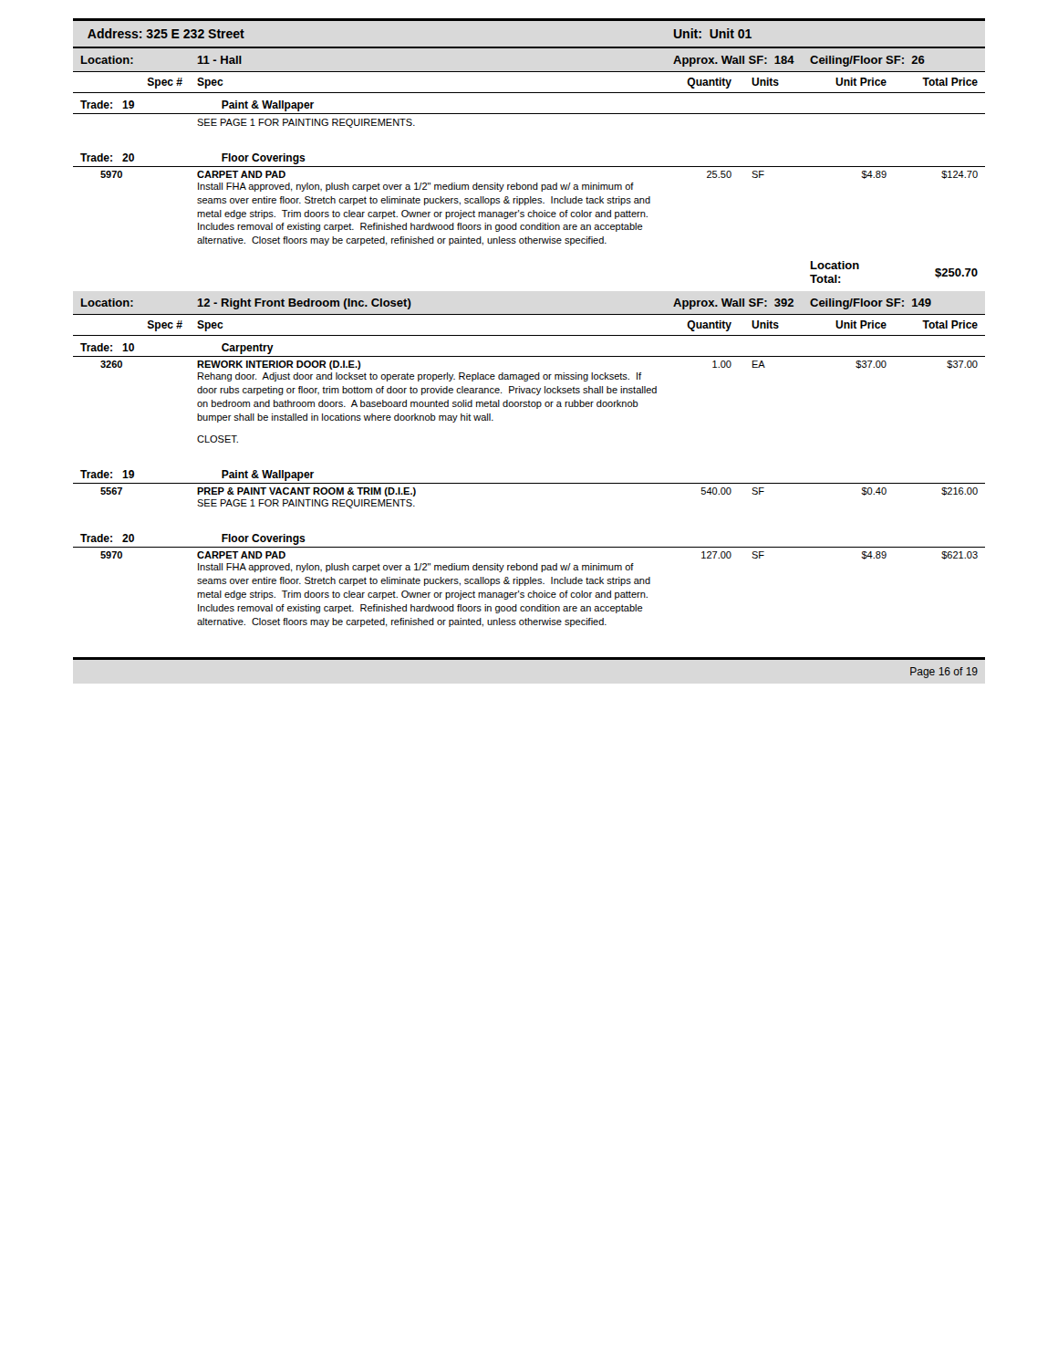| Address: 325 E 232 Street | Unit: Unit 01 |
| Location: | 11 - Hall | Approx. Wall SF: 184 | Ceiling/Floor SF: 26 |
| Spec # | Spec | Quantity | Units | Unit Price | Total Price |
| Trade: 19 | Paint & Wallpaper |
| | SEE PAGE 1 FOR PAINTING REQUIREMENTS. | | | | |
| Trade: 20 | Floor Coverings |
| 5970 | CARPET AND PAD Install FHA approved, nylon, plush carpet over a 1/2" medium density rebond pad w/ a minimum of seams over entire floor. Stretch carpet to eliminate puckers, scallops & ripples. Include tack strips and metal edge strips. Trim doors to clear carpet. Owner or project manager's choice of color and pattern. Includes removal of existing carpet. Refinished hardwood floors in good condition are an acceptable alternative. Closet floors may be carpeted, refinished or painted, unless otherwise specified. | 25.50 | SF | $4.89 | $124.70 |
| | Location Total: | $250.70 |
| Location: | 12 - Right Front Bedroom (Inc. Closet) | Approx. Wall SF: 392 | Ceiling/Floor SF: 149 |
| Spec # | Spec | Quantity | Units | Unit Price | Total Price |
| Trade: 10 | Carpentry |
| 3260 | REWORK INTERIOR DOOR (D.I.E.) Rehang door. Adjust door and lockset to operate properly. Replace damaged or missing locksets. If door rubs carpeting or floor, trim bottom of door to provide clearance. Privacy locksets shall be installed on bedroom and bathroom doors. A baseboard mounted solid metal doorstop or a rubber doorknob bumper shall be installed in locations where doorknob may hit wall. CLOSET. | 1.00 | EA | $37.00 | $37.00 |
| Trade: 19 | Paint & Wallpaper |
| 5567 | PREP & PAINT VACANT ROOM & TRIM (D.I.E.) SEE PAGE 1 FOR PAINTING REQUIREMENTS. | 540.00 | SF | $0.40 | $216.00 |
| Trade: 20 | Floor Coverings |
| 5970 | CARPET AND PAD Install FHA approved, nylon, plush carpet over a 1/2" medium density rebond pad w/ a minimum of seams over entire floor. Stretch carpet to eliminate puckers, scallops & ripples. Include tack strips and metal edge strips. Trim doors to clear carpet. Owner or project manager's choice of color and pattern. Includes removal of existing carpet. Refinished hardwood floors in good condition are an acceptable alternative. Closet floors may be carpeted, refinished or painted, unless otherwise specified. | 127.00 | SF | $4.89 | $621.03 |
Page 16 of 19